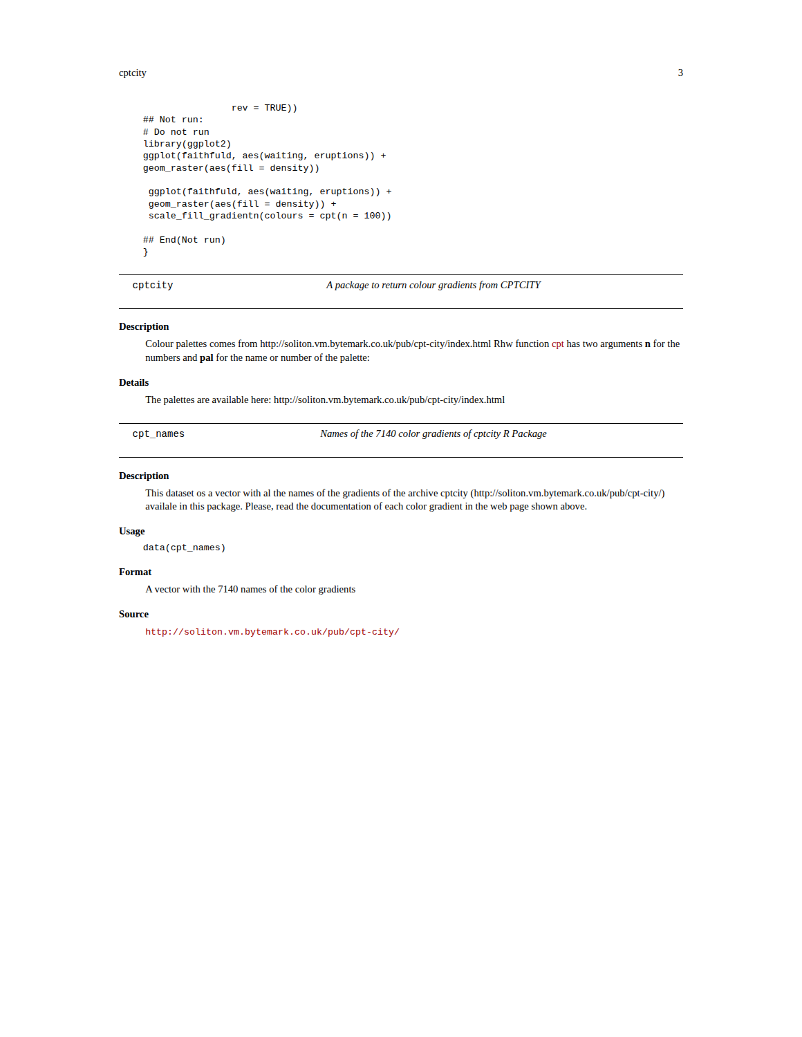cptcity
3
                rev = TRUE))
## Not run:
# Do not run
library(ggplot2)
ggplot(faithfuld, aes(waiting, eruptions)) +
geom_raster(aes(fill = density))

 ggplot(faithfuld, aes(waiting, eruptions)) +
 geom_raster(aes(fill = density)) +
 scale_fill_gradientn(colours = cpt(n = 100))

## End(Not run)
}
cptcity
A package to return colour gradients from CPTCITY
Description
Colour palettes comes from http://soliton.vm.bytemark.co.uk/pub/cpt-city/index.html Rhw function cpt has two arguments n for the numbers and pal for the name or number of the palette:
Details
The palettes are available here: http://soliton.vm.bytemark.co.uk/pub/cpt-city/index.html
cpt_names
Names of the 7140 color gradients of cptcity R Package
Description
This dataset os a vector with al the names of the gradients of the archive cptcity (http://soliton.vm.bytemark.co.uk/pub/cpt-city/) availale in this package. Please, read the documentation of each color gradient in the web page shown above.
Usage
data(cpt_names)
Format
A vector with the 7140 names of the color gradients
Source
http://soliton.vm.bytemark.co.uk/pub/cpt-city/